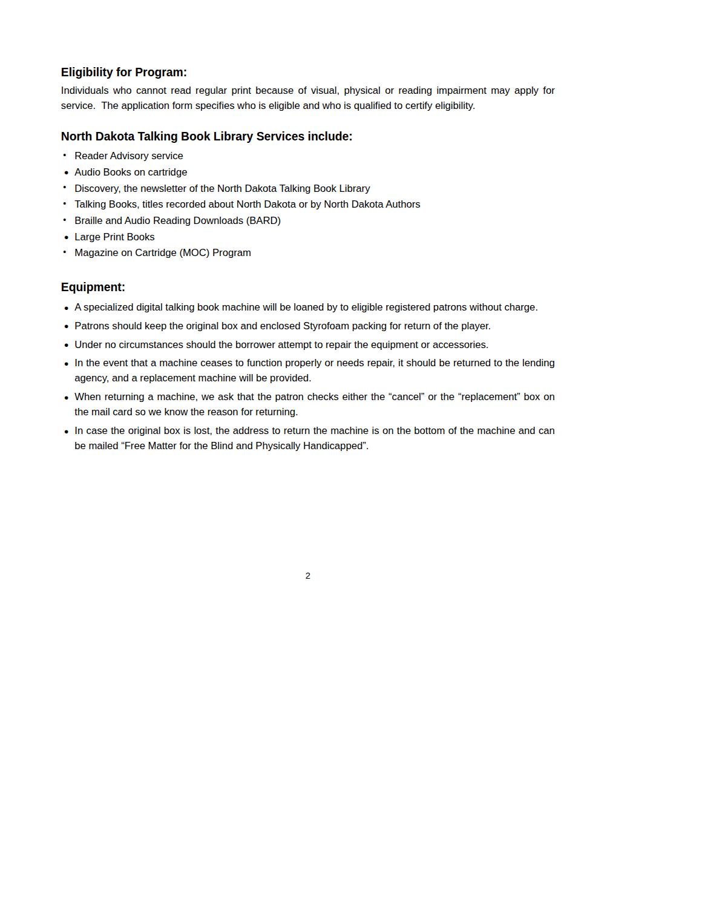Eligibility for Program:
Individuals who cannot read regular print because of visual, physical or reading impairment may apply for service. The application form specifies who is eligible and who is qualified to certify eligibility.
North Dakota Talking Book Library Services include:
Reader Advisory service
Audio Books on cartridge
Discovery, the newsletter of the North Dakota Talking Book Library
Talking Books, titles recorded about North Dakota or by North Dakota Authors
Braille and Audio Reading Downloads (BARD)
Large Print Books
Magazine on Cartridge (MOC) Program
Equipment:
A specialized digital talking book machine will be loaned by to eligible registered patrons without charge.
Patrons should keep the original box and enclosed Styrofoam packing for return of the player.
Under no circumstances should the borrower attempt to repair the equipment or accessories.
In the event that a machine ceases to function properly or needs repair, it should be returned to the lending agency, and a replacement machine will be provided.
When returning a machine, we ask that the patron checks either the “cancel” or the “replacement” box on the mail card so we know the reason for returning.
In case the original box is lost, the address to return the machine is on the bottom of the machine and can be mailed “Free Matter for the Blind and Physically Handicapped”.
2